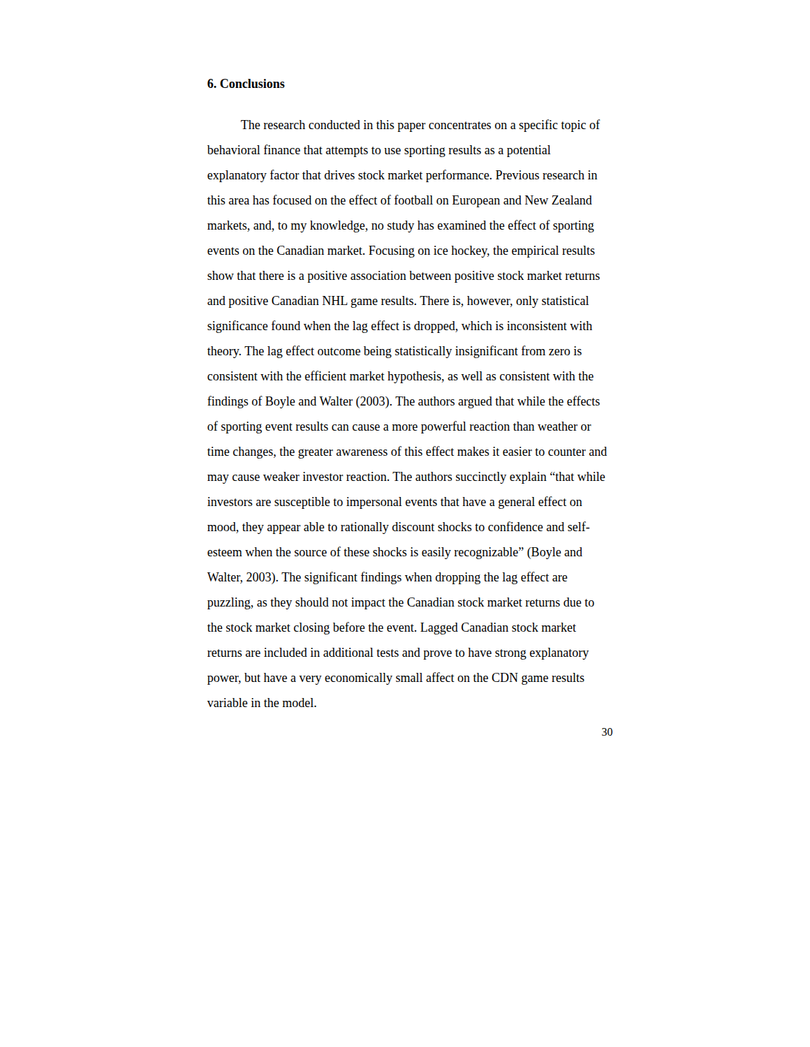6. Conclusions
The research conducted in this paper concentrates on a specific topic of behavioral finance that attempts to use sporting results as a potential explanatory factor that drives stock market performance. Previous research in this area has focused on the effect of football on European and New Zealand markets, and, to my knowledge, no study has examined the effect of sporting events on the Canadian market. Focusing on ice hockey, the empirical results show that there is a positive association between positive stock market returns and positive Canadian NHL game results. There is, however, only statistical significance found when the lag effect is dropped, which is inconsistent with theory. The lag effect outcome being statistically insignificant from zero is consistent with the efficient market hypothesis, as well as consistent with the findings of Boyle and Walter (2003). The authors argued that while the effects of sporting event results can cause a more powerful reaction than weather or time changes, the greater awareness of this effect makes it easier to counter and may cause weaker investor reaction. The authors succinctly explain “that while investors are susceptible to impersonal events that have a general effect on mood, they appear able to rationally discount shocks to confidence and self-esteem when the source of these shocks is easily recognizable” (Boyle and Walter, 2003). The significant findings when dropping the lag effect are puzzling, as they should not impact the Canadian stock market returns due to the stock market closing before the event. Lagged Canadian stock market returns are included in additional tests and prove to have strong explanatory power, but have a very economically small affect on the CDN game results variable in the model.
30